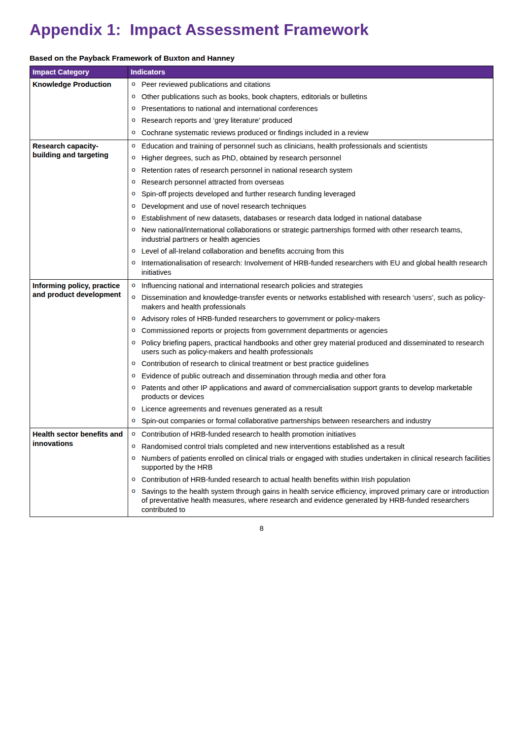Appendix 1: Impact Assessment Framework
Based on the Payback Framework of Buxton and Hanney
| Impact Category | Indicators |
| --- | --- |
| Knowledge Production | Peer reviewed publications and citations Other publications such as books, book chapters, editorials or bulletins Presentations to national and international conferences Research reports and ‘grey literature’ produced Cochrane systematic reviews produced or findings included in a review |
| Research capacity-building and targeting | Education and training of personnel such as clinicians, health professionals and scientists Higher degrees, such as PhD, obtained by research personnel Retention rates of research personnel in national research system Research personnel attracted from overseas Spin-off projects developed and further research funding leveraged Development and use of novel research techniques Establishment of new datasets, databases or research data lodged in national database New national/international collaborations or strategic partnerships formed with other research teams, industrial partners or health agencies Level of all-Ireland collaboration and benefits accruing from this Internationalisation of research: Involvement of HRB-funded researchers with EU and global health research initiatives |
| Informing policy, practice and product development | Influencing national and international research policies and strategies Dissemination and knowledge-transfer events or networks established with research ‘users’, such as policy-makers and health professionals Advisory roles of HRB-funded researchers to government or policy-makers Commissioned reports or projects from government departments or agencies Policy briefing papers, practical handbooks and other grey material produced and disseminated to research users such as policy-makers and health professionals Contribution of research to clinical treatment or best practice guidelines Evidence of public outreach and dissemination through media and other fora Patents and other IP applications and award of commercialisation support grants to develop marketable products or devices Licence agreements and revenues generated as a result Spin-out companies or formal collaborative partnerships between researchers and industry |
| Health sector benefits and innovations | Contribution of HRB-funded research to health promotion initiatives Randomised control trials completed and new interventions established as a result Numbers of patients enrolled on clinical trials or engaged with studies undertaken in clinical research facilities supported by the HRB Contribution of HRB-funded research to actual health benefits within Irish population Savings to the health system through gains in health service efficiency, improved primary care or introduction of preventative health measures, where research and evidence generated by HRB-funded researchers contributed to |
8